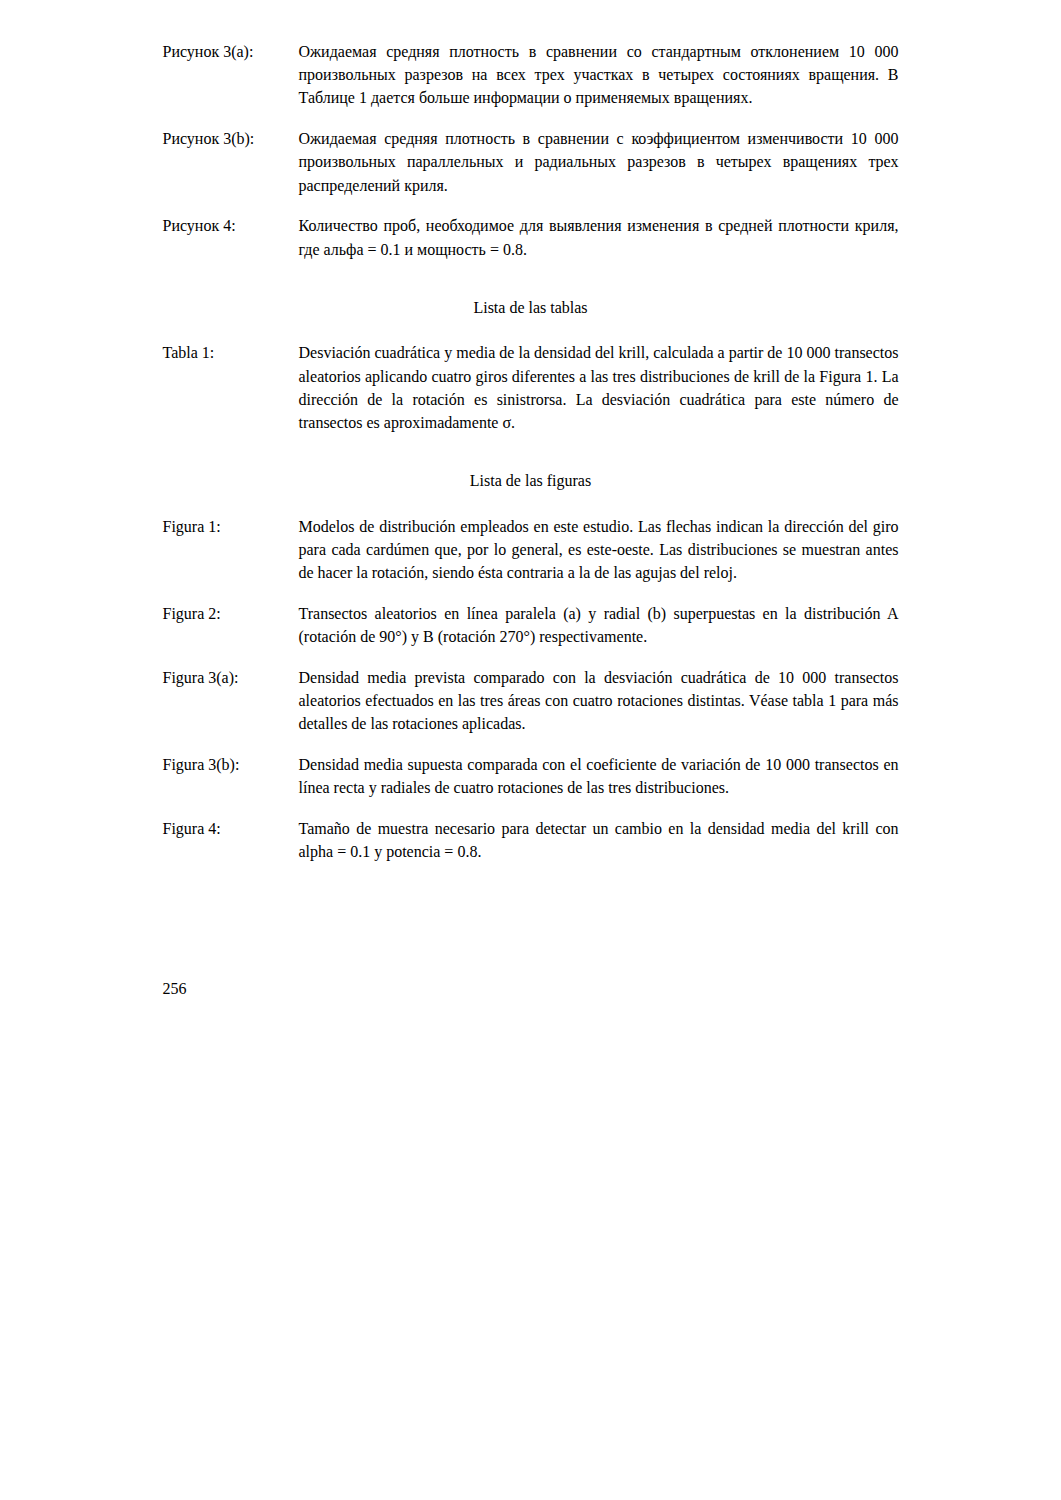Рисунок 3(a):
Ожидаемая средняя плотность в сравнении со стандартным отклонением 10 000 произвольных разрезов на всех трех участках в четырех состояниях вращения. В Таблице 1 дается больше информации о применяемых вращениях.
Рисунок 3(b):
Ожидаемая средняя плотность в сравнении с коэффициентом изменчивости 10 000 произвольных параллельных и радиальных разрезов в четырех вращениях трех распределений криля.
Рисунок 4:
Количество проб, необходимое для выявления изменения в средней плотности криля, где альфа = 0.1 и мощность = 0.8.
Lista de las tablas
Tabla 1:
Desviación cuadrática y media de la densidad del krill, calculada a partir de 10 000 transectos aleatorios aplicando cuatro giros diferentes a las tres distribuciones de krill de la Figura 1. La dirección de la rotación es sinistrorsa. La desviación cuadrática para este número de transectos es aproximadamente σ.
Lista de las figuras
Figura 1:
Modelos de distribución empleados en este estudio. Las flechas indican la dirección del giro para cada cardúmen que, por lo general, es este-oeste. Las distribuciones se muestran antes de hacer la rotación, siendo ésta contraria a la de las agujas del reloj.
Figura 2:
Transectos aleatorios en línea paralela (a) y radial (b) superpuestas en la distribución A (rotación de 90°) y B (rotación 270°) respectivamente.
Figura 3(a):
Densidad media prevista comparado con la desviación cuadrática de 10 000 transectos aleatorios efectuados en las tres áreas con cuatro rotaciones distintas. Véase tabla 1 para más detalles de las rotaciones aplicadas.
Figura 3(b):
Densidad media supuesta comparada con el coeficiente de variación de 10 000 transectos en línea recta y radiales de cuatro rotaciones de las tres distribuciones.
Figura 4:
Tamaño de muestra necesario para detectar un cambio en la densidad media del krill con alpha = 0.1 y potencia = 0.8.
256